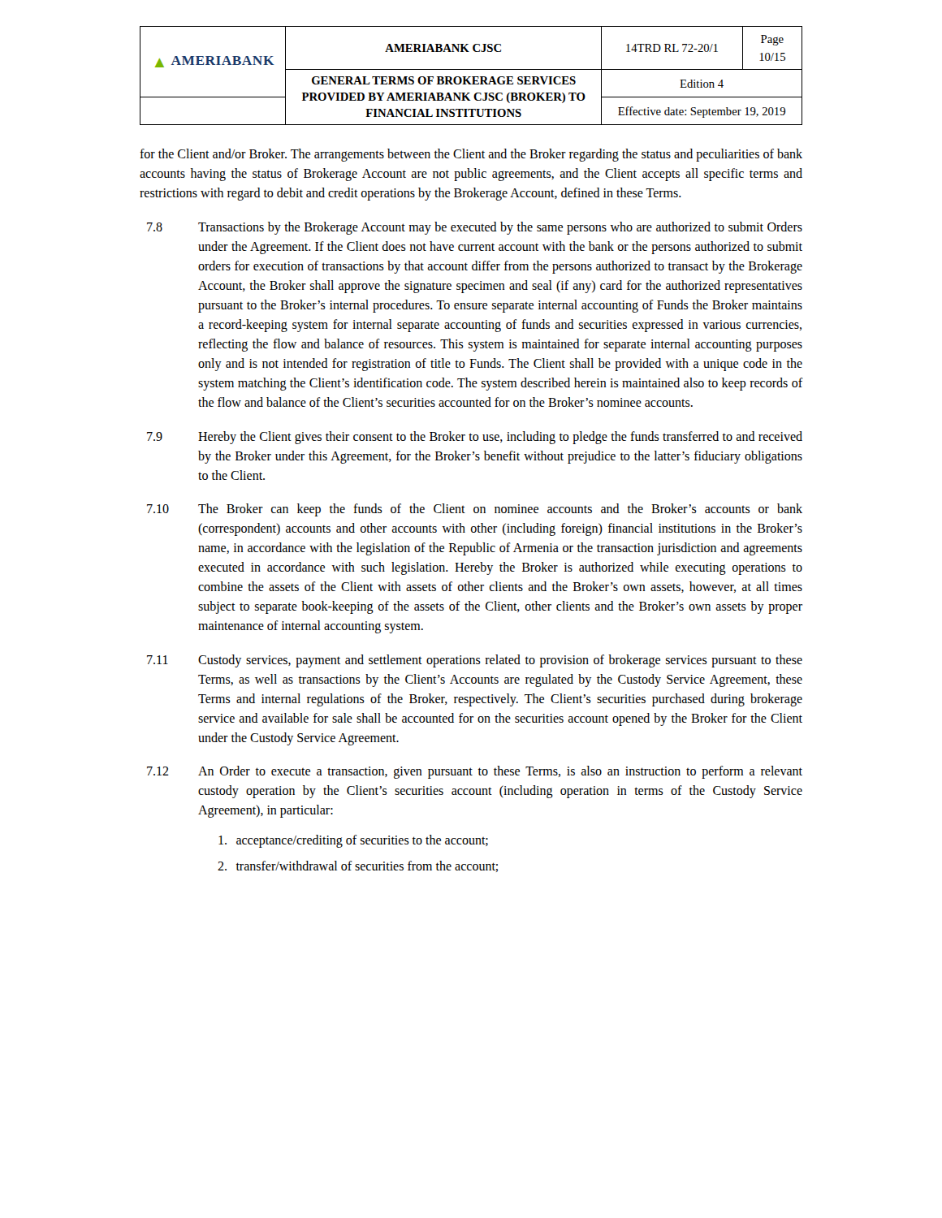| ▲ AMERIABANK | AMERIABANK CJSC | 14TRD RL 72-20/1 | Page 10/15 |
| General Terms of Brokerage Services Provided by Ameriabank CJSC (Broker) to Financial Institutions | Edition 4 |
| | Effective date: September 19, 2019 |
for the Client and/or Broker. The arrangements between the Client and the Broker regarding the status and peculiarities of bank accounts having the status of Brokerage Account are not public agreements, and the Client accepts all specific terms and restrictions with regard to debit and credit operations by the Brokerage Account, defined in these Terms.
7.8
Transactions by the Brokerage Account may be executed by the same persons who are authorized to submit Orders under the Agreement. If the Client does not have current account with the bank or the persons authorized to submit orders for execution of transactions by that account differ from the persons authorized to transact by the Brokerage Account, the Broker shall approve the signature specimen and seal (if any) card for the authorized representatives pursuant to the Broker’s internal procedures. To ensure separate internal accounting of Funds the Broker maintains a record-keeping system for internal separate accounting of funds and securities expressed in various currencies, reflecting the flow and balance of resources. This system is maintained for separate internal accounting purposes only and is not intended for registration of title to Funds. The Client shall be provided with a unique code in the system matching the Client’s identification code. The system described herein is maintained also to keep records of the flow and balance of the Client’s securities accounted for on the Broker’s nominee accounts.
7.9
Hereby the Client gives their consent to the Broker to use, including to pledge the funds transferred to and received by the Broker under this Agreement, for the Broker’s benefit without prejudice to the latter’s fiduciary obligations to the Client.
7.10
The Broker can keep the funds of the Client on nominee accounts and the Broker’s accounts or bank (correspondent) accounts and other accounts with other (including foreign) financial institutions in the Broker’s name, in accordance with the legislation of the Republic of Armenia or the transaction jurisdiction and agreements executed in accordance with such legislation. Hereby the Broker is authorized while executing operations to combine the assets of the Client with assets of other clients and the Broker’s own assets, however, at all times subject to separate book-keeping of the assets of the Client, other clients and the Broker’s own assets by proper maintenance of internal accounting system.
7.11
Custody services, payment and settlement operations related to provision of brokerage services pursuant to these Terms, as well as transactions by the Client’s Accounts are regulated by the Custody Service Agreement, these Terms and internal regulations of the Broker, respectively. The Client’s securities purchased during brokerage service and available for sale shall be accounted for on the securities account opened by the Broker for the Client under the Custody Service Agreement.
7.12
An Order to execute a transaction, given pursuant to these Terms, is also an instruction to perform a relevant custody operation by the Client’s securities account (including operation in terms of the Custody Service Agreement), in particular:
acceptance/crediting of securities to the account;
transfer/withdrawal of securities from the account;